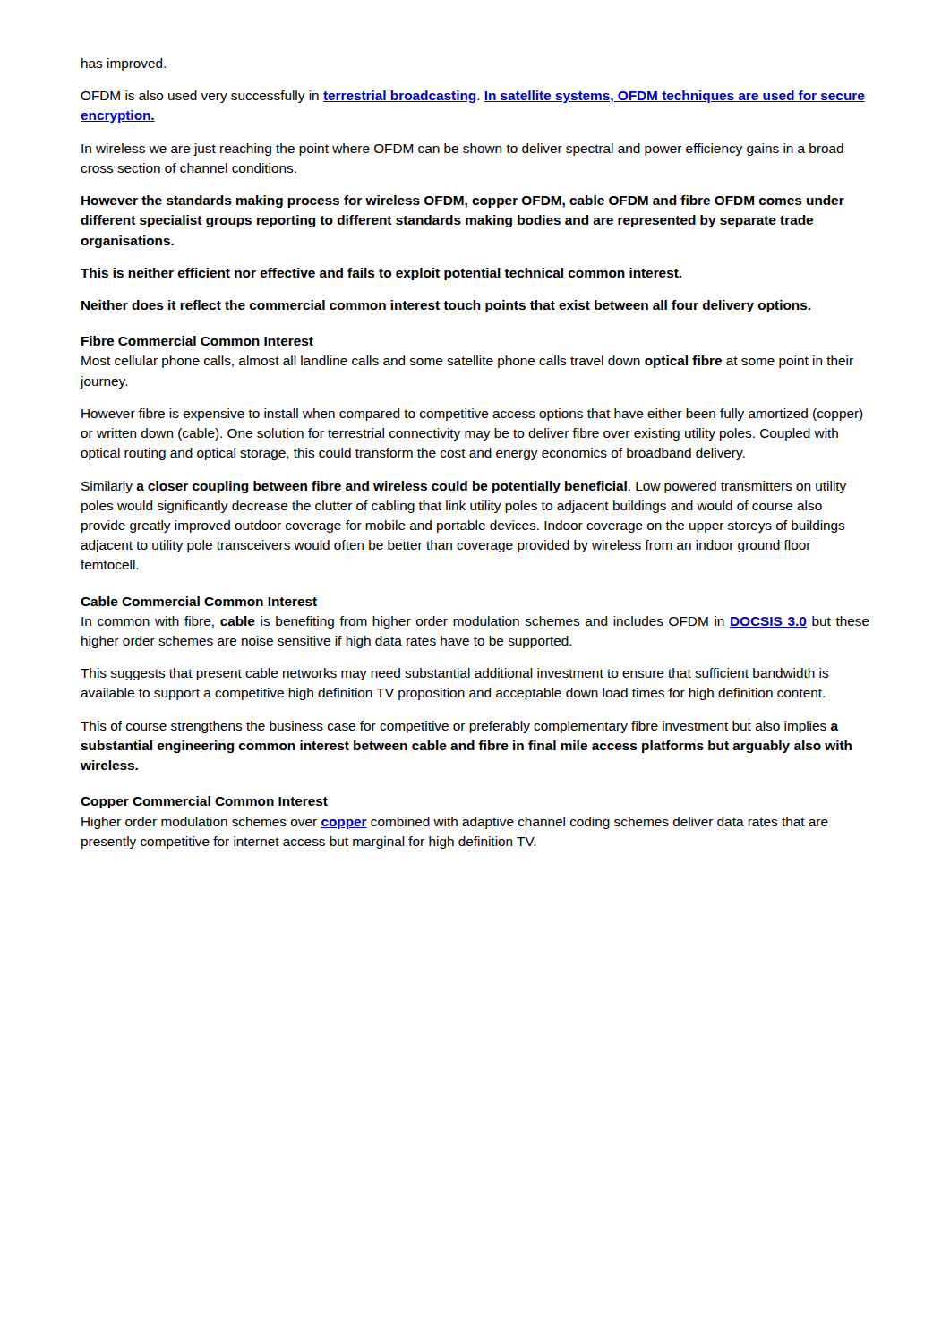has improved.
OFDM is also used very successfully in terrestrial broadcasting. In satellite systems, OFDM techniques are used for secure encryption.
In wireless we are just reaching the point where OFDM can be shown to deliver spectral and power efficiency gains in a broad cross section of channel conditions.
However the standards making process for wireless OFDM, copper OFDM, cable OFDM and fibre OFDM comes under different specialist groups reporting to different standards making bodies and are represented by separate trade organisations.
This is neither efficient nor effective and fails to exploit potential technical common interest.
Neither does it reflect the commercial common interest touch points that exist between all four delivery options.
Fibre Commercial Common Interest
Most cellular phone calls, almost all landline calls and some satellite phone calls travel down optical fibre at some point in their journey.
However fibre is expensive to install when compared to competitive access options that have either been fully amortized (copper) or written down (cable). One solution for terrestrial connectivity may be to deliver fibre over existing utility poles. Coupled with optical routing and optical storage, this could transform the cost and energy economics of broadband delivery.
Similarly a closer coupling between fibre and wireless could be potentially beneficial. Low powered transmitters on utility poles would significantly decrease the clutter of cabling that link utility poles to adjacent buildings and would of course also provide greatly improved outdoor coverage for mobile and portable devices. Indoor coverage on the upper storeys of buildings adjacent to utility pole transceivers would often be better than coverage provided by wireless from an indoor ground floor femtocell.
Cable Commercial Common Interest
In common with fibre, cable is benefiting from higher order modulation schemes and includes OFDM in DOCSIS 3.0 but these higher order schemes are noise sensitive if high data rates have to be supported.
This suggests that present cable networks may need substantial additional investment to ensure that sufficient bandwidth is available to support a competitive high definition TV proposition and acceptable down load times for high definition content.
This of course strengthens the business case for competitive or preferably complementary fibre investment but also implies a substantial engineering common interest between cable and fibre in final mile access platforms but arguably also with wireless.
Copper Commercial Common Interest
Higher order modulation schemes over copper combined with adaptive channel coding schemes deliver data rates that are presently competitive for internet access but marginal for high definition TV.